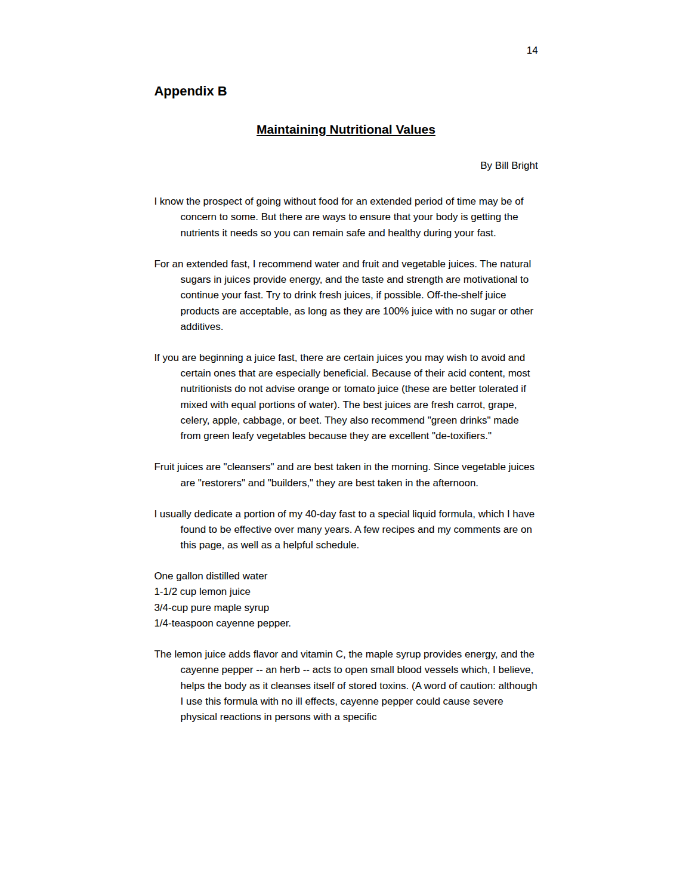14
Appendix B
Maintaining Nutritional Values
By Bill Bright
I know the prospect of going without food for an extended period of time may be of concern to some. But there are ways to ensure that your body is getting the nutrients it needs so you can remain safe and healthy during your fast.
For an extended fast, I recommend water and fruit and vegetable juices. The natural sugars in juices provide energy, and the taste and strength are motivational to continue your fast. Try to drink fresh juices, if possible. Off-the-shelf juice products are acceptable, as long as they are 100% juice with no sugar or other additives.
If you are beginning a juice fast, there are certain juices you may wish to avoid and certain ones that are especially beneficial. Because of their acid content, most nutritionists do not advise orange or tomato juice (these are better tolerated if mixed with equal portions of water). The best juices are fresh carrot, grape, celery, apple, cabbage, or beet. They also recommend "green drinks" made from green leafy vegetables because they are excellent "de-toxifiers."
Fruit juices are "cleansers" and are best taken in the morning. Since vegetable juices are "restorers" and "builders," they are best taken in the afternoon.
I usually dedicate a portion of my 40-day fast to a special liquid formula, which I have found to be effective over many years. A few recipes and my comments are on this page, as well as a helpful schedule.
One gallon distilled water
1-1/2 cup lemon juice
3/4-cup pure maple syrup
1/4-teaspoon cayenne pepper.
The lemon juice adds flavor and vitamin C, the maple syrup provides energy, and the cayenne pepper -- an herb -- acts to open small blood vessels which, I believe, helps the body as it cleanses itself of stored toxins. (A word of caution: although I use this formula with no ill effects, cayenne pepper could cause severe physical reactions in persons with a specific